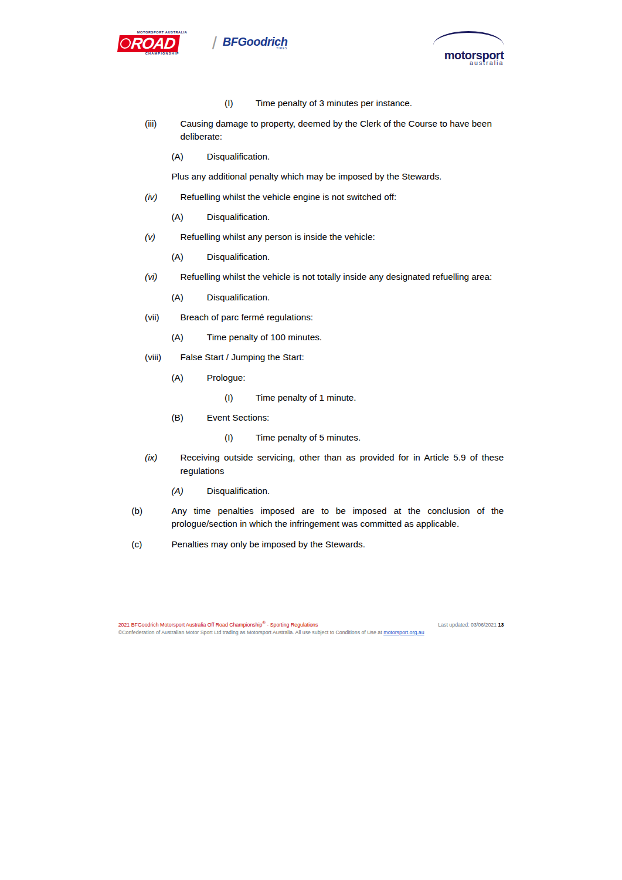MOTORSPORT AUSTRALIA
ROAD
CHAMPIONSHIP
/
BFGoodrichTIRES
motorsport
australia
(I)
Time penalty of 3 minutes per instance.
(iii)
Causing damage to property, deemed by the Clerk of the Course to have been deliberate:
(A)
Disqualification.
Plus any additional penalty which may be imposed by the Stewards.
(iv)
Refuelling whilst the vehicle engine is not switched off:
(A)
Disqualification.
(v)
Refuelling whilst any person is inside the vehicle:
(A)
Disqualification.
(vi)
Refuelling whilst the vehicle is not totally inside any designated refuelling area:
(A)
Disqualification.
(vii)
Breach of parc fermé regulations:
(A)
Time penalty of 100 minutes.
(viii)
False Start / Jumping the Start:
(A)
Prologue:
(I)
Time penalty of 1 minute.
(B)
Event Sections:
(I)
Time penalty of 5 minutes.
(ix)
Receiving outside servicing, other than as provided for in Article 5.9 of these regulations
(A)
Disqualification.
(b)
Any time penalties imposed are to be imposed at the conclusion of the prologue/section in which the infringement was committed as applicable.
(c)
Penalties may only be imposed by the Stewards.
2021 BFGoodrich Motorsport Australia Off Road Championship® - Sporting Regulations
©Confederation of Australian Motor Sport Ltd trading as Motorsport Australia. All use subject to Conditions of Use at motorsport.org.au
Last updated: 03/06/2021 13